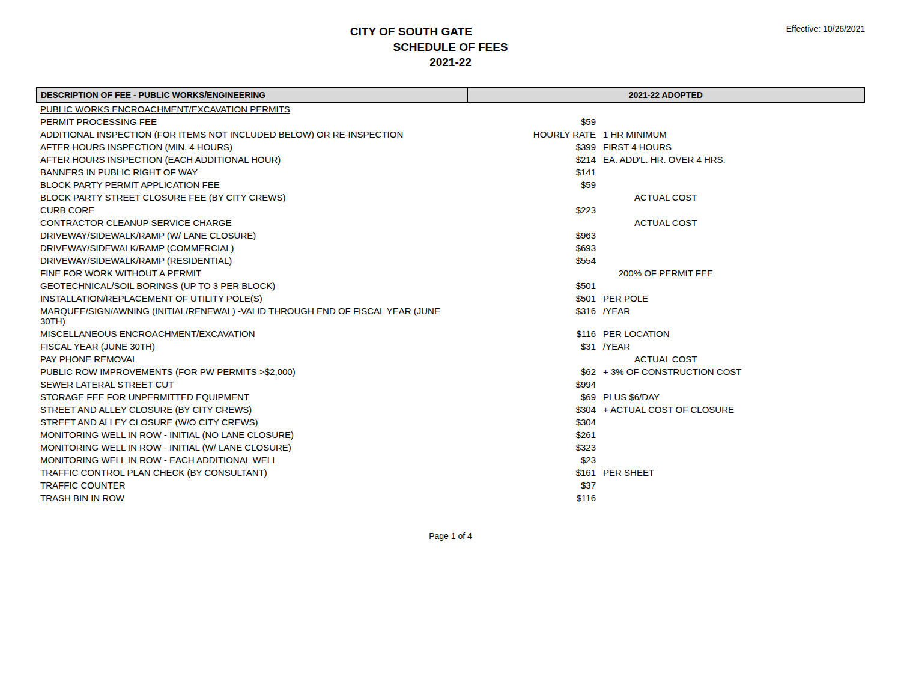Effective: 10/26/2021
CITY OF SOUTH GATE
SCHEDULE OF FEES
2021-22
| DESCRIPTION OF FEE - PUBLIC WORKS/ENGINEERING | 2021-22 ADOPTED |
| --- | --- |
| PUBLIC WORKS ENCROACHMENT/EXCAVATION PERMITS |
| PERMIT PROCESSING FEE | $59 | |
| ADDITIONAL INSPECTION (FOR ITEMS NOT INCLUDED BELOW) OR RE-INSPECTION | HOURLY RATE | 1 HR MINIMUM |
| AFTER HOURS INSPECTION (MIN. 4 HOURS) | $399 | FIRST 4 HOURS |
| AFTER HOURS INSPECTION (EACH ADDITIONAL HOUR) | $214 | EA. ADD'L. HR. OVER 4 HRS. |
| BANNERS IN PUBLIC RIGHT OF WAY | $141 | |
| BLOCK PARTY PERMIT APPLICATION FEE | $59 | |
| BLOCK PARTY STREET CLOSURE FEE (BY CITY CREWS) | ACTUAL COST |
| CURB CORE | $223 | |
| CONTRACTOR CLEANUP SERVICE CHARGE | ACTUAL COST |
| DRIVEWAY/SIDEWALK/RAMP (W/ LANE CLOSURE) | $963 | |
| DRIVEWAY/SIDEWALK/RAMP (COMMERCIAL) | $693 | |
| DRIVEWAY/SIDEWALK/RAMP (RESIDENTIAL) | $554 | |
| FINE FOR WORK WITHOUT A PERMIT | 200% OF PERMIT FEE |
| GEOTECHNICAL/SOIL BORINGS (UP TO 3 PER BLOCK) | $501 | |
| INSTALLATION/REPLACEMENT OF UTILITY POLE(S) | $501 | PER POLE |
| MARQUEE/SIGN/AWNING (INITIAL/RENEWAL) -VALID THROUGH END OF FISCAL YEAR (JUNE 30TH) | $316 | /YEAR |
| MISCELLANEOUS ENCROACHMENT/EXCAVATION | $116 | PER LOCATION |
| FISCAL YEAR (JUNE 30TH) | $31 | /YEAR |
| PAY PHONE REMOVAL | ACTUAL COST |
| PUBLIC ROW IMPROVEMENTS (FOR PW PERMITS >$2,000) | $62 | + 3% OF CONSTRUCTION COST |
| SEWER LATERAL STREET CUT | $994 | |
| STORAGE FEE FOR UNPERMITTED EQUIPMENT | $69 | PLUS $6/DAY |
| STREET AND ALLEY CLOSURE (BY CITY CREWS) | $304 | + ACTUAL COST OF CLOSURE |
| STREET AND ALLEY CLOSURE (W/O CITY CREWS) | $304 | |
| MONITORING WELL IN ROW - INITIAL (NO LANE CLOSURE) | $261 | |
| MONITORING WELL IN ROW - INITIAL (W/ LANE CLOSURE) | $323 | |
| MONITORING WELL IN ROW - EACH ADDITIONAL WELL | $23 | |
| TRAFFIC CONTROL PLAN CHECK (BY CONSULTANT) | $161 | PER SHEET |
| TRAFFIC COUNTER | $37 | |
| TRASH BIN IN ROW | $116 | |
Page 1 of 4